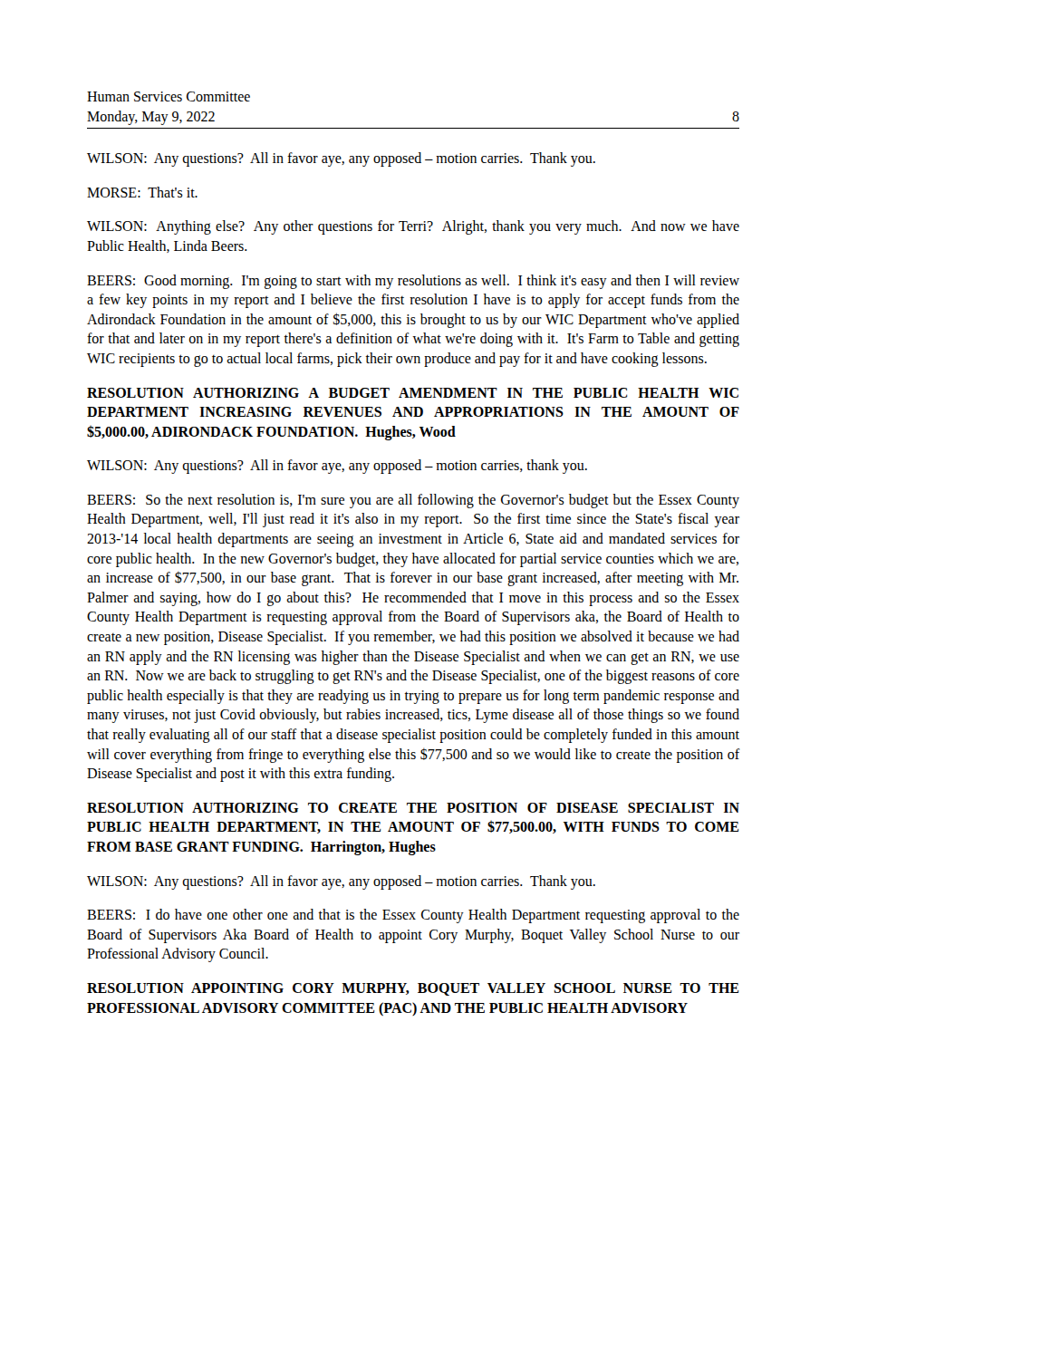Human Services Committee
Monday, May 9, 2022
8
WILSON: Any questions? All in favor aye, any opposed – motion carries. Thank you.
MORSE: That's it.
WILSON: Anything else? Any other questions for Terri? Alright, thank you very much. And now we have Public Health, Linda Beers.
BEERS: Good morning. I'm going to start with my resolutions as well. I think it's easy and then I will review a few key points in my report and I believe the first resolution I have is to apply for accept funds from the Adirondack Foundation in the amount of $5,000, this is brought to us by our WIC Department who've applied for that and later on in my report there's a definition of what we're doing with it. It's Farm to Table and getting WIC recipients to go to actual local farms, pick their own produce and pay for it and have cooking lessons.
RESOLUTION AUTHORIZING A BUDGET AMENDMENT IN THE PUBLIC HEALTH WIC DEPARTMENT INCREASING REVENUES AND APPROPRIATIONS IN THE AMOUNT OF $5,000.00, ADIRONDACK FOUNDATION. Hughes, Wood
WILSON: Any questions? All in favor aye, any opposed – motion carries, thank you.
BEERS: So the next resolution is, I'm sure you are all following the Governor's budget but the Essex County Health Department, well, I'll just read it it's also in my report. So the first time since the State's fiscal year 2013-'14 local health departments are seeing an investment in Article 6, State aid and mandated services for core public health. In the new Governor's budget, they have allocated for partial service counties which we are, an increase of $77,500, in our base grant. That is forever in our base grant increased, after meeting with Mr. Palmer and saying, how do I go about this? He recommended that I move in this process and so the Essex County Health Department is requesting approval from the Board of Supervisors aka, the Board of Health to create a new position, Disease Specialist. If you remember, we had this position we absolved it because we had an RN apply and the RN licensing was higher than the Disease Specialist and when we can get an RN, we use an RN. Now we are back to struggling to get RN's and the Disease Specialist, one of the biggest reasons of core public health especially is that they are readying us in trying to prepare us for long term pandemic response and many viruses, not just Covid obviously, but rabies increased, tics, Lyme disease all of those things so we found that really evaluating all of our staff that a disease specialist position could be completely funded in this amount will cover everything from fringe to everything else this $77,500 and so we would like to create the position of Disease Specialist and post it with this extra funding.
RESOLUTION AUTHORIZING TO CREATE THE POSITION OF DISEASE SPECIALIST IN PUBLIC HEALTH DEPARTMENT, IN THE AMOUNT OF $77,500.00, WITH FUNDS TO COME FROM BASE GRANT FUNDING. Harrington, Hughes
WILSON: Any questions? All in favor aye, any opposed – motion carries. Thank you.
BEERS: I do have one other one and that is the Essex County Health Department requesting approval to the Board of Supervisors Aka Board of Health to appoint Cory Murphy, Boquet Valley School Nurse to our Professional Advisory Council.
RESOLUTION APPOINTING CORY MURPHY, BOQUET VALLEY SCHOOL NURSE TO THE PROFESSIONAL ADVISORY COMMITTEE (PAC) AND THE PUBLIC HEALTH ADVISORY